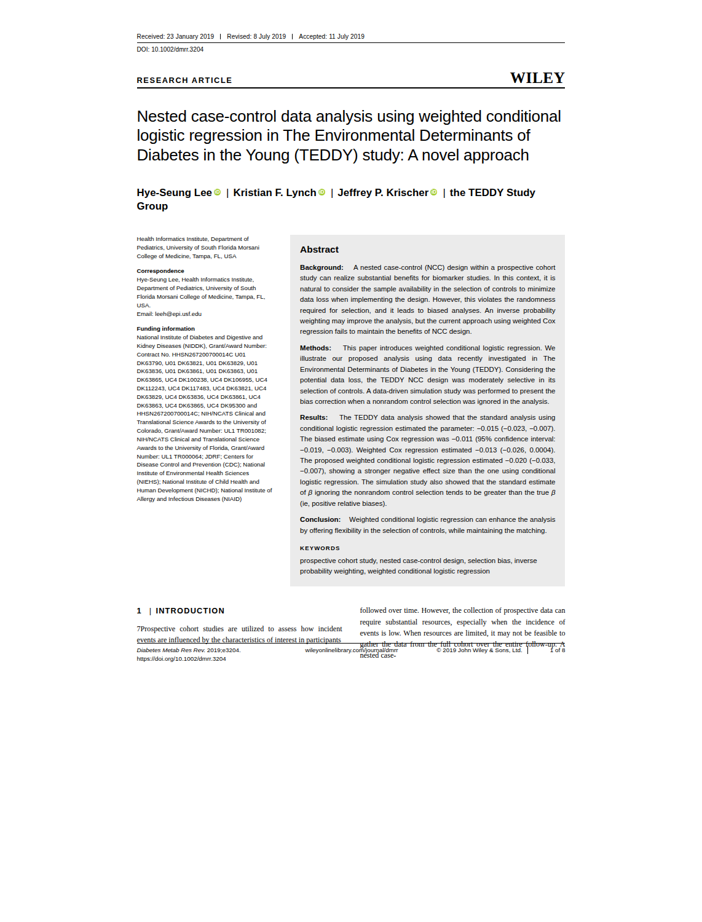Received: 23 January 2019 Revised: 8 July 2019 Accepted: 11 July 2019
DOI: 10.1002/dmrr.3204
RESEARCH ARTICLE
WILEY
Nested case-control data analysis using weighted conditional logistic regression in The Environmental Determinants of Diabetes in the Young (TEDDY) study: A novel approach
Hye-Seung Lee |Kristian F. Lynch |Jeffrey P. Krischer |the TEDDY Study Group
Health Informatics Institute, Department of Pediatrics, University of South Florida Morsani College of Medicine, Tampa, FL, USA
Correspondence
Hye-Seung Lee, Health Informatics Institute, Department of Pediatrics, University of South Florida Morsani College of Medicine, Tampa, FL, USA.
Email: leeh@epi.usf.edu
Funding information
National Institute of Diabetes and Digestive and Kidney Diseases (NIDDK), Grant/Award Number: Contract No. HHSN267200700014C U01 DK63790, U01 DK63821, U01 DK63829, U01 DK63836, U01 DK63861, U01 DK63863, U01 DK63865, UC4 DK100238, UC4 DK106955, UC4 DK112243, UC4 DK117483, UC4 DK63821, UC4 DK63829, UC4 DK63836, UC4 DK63861, UC4 DK63863, UC4 DK63865, UC4 DK95300 and HHSN267200700014C; NIH/NCATS Clinical and Translational Science Awards to the University of Colorado, Grant/Award Number: UL1 TR001082; NIH/NCATS Clinical and Translational Science Awards to the University of Florida, Grant/Award Number: UL1 TR000064; JDRF; Centers for Disease Control and Prevention (CDC); National Institute of Environmental Health Sciences (NIEHS); National Institute of Child Health and Human Development (NICHD); National Institute of Allergy and Infectious Diseases (NIAID)
Abstract
Background: A nested case-control (NCC) design within a prospective cohort study can realize substantial benefits for biomarker studies. In this context, it is natural to consider the sample availability in the selection of controls to minimize data loss when implementing the design. However, this violates the randomness required for selection, and it leads to biased analyses. An inverse probability weighting may improve the analysis, but the current approach using weighted Cox regression fails to maintain the benefits of NCC design.
Methods: This paper introduces weighted conditional logistic regression. We illustrate our proposed analysis using data recently investigated in The Environmental Determinants of Diabetes in the Young (TEDDY). Considering the potential data loss, the TEDDY NCC design was moderately selective in its selection of controls. A data-driven simulation study was performed to present the bias correction when a nonrandom control selection was ignored in the analysis.
Results: The TEDDY data analysis showed that the standard analysis using conditional logistic regression estimated the parameter: −0.015 (−0.023, −0.007). The biased estimate using Cox regression was −0.011 (95% confidence interval: −0.019, −0.003). Weighted Cox regression estimated −0.013 (−0.026, 0.0004). The proposed weighted conditional logistic regression estimated −0.020 (−0.033, −0.007), showing a stronger negative effect size than the one using conditional logistic regression. The simulation study also showed that the standard estimate of β ignoring the nonrandom control selection tends to be greater than the true β (ie, positive relative biases).
Conclusion: Weighted conditional logistic regression can enhance the analysis by offering flexibility in the selection of controls, while maintaining the matching.
KEYWORDS
prospective cohort study, nested case-control design, selection bias, inverse probability weighting, weighted conditional logistic regression
1|INTRODUCTION
7Prospective cohort studies are utilized to assess how incident events are influenced by the characteristics of interest in participants
followed over time. However, the collection of prospective data can require substantial resources, especially when the incidence of events is low. When resources are limited, it may not be feasible to gather the data from the full cohort over the entire follow-up. A nested case-
Diabetes Metab Res Rev. 2019;e3204.
https://doi.org/10.1002/dmrr.3204
wileyonlinelibrary.com/journal/dmrr
© 2019 John Wiley & Sons, Ltd.
1 of 8